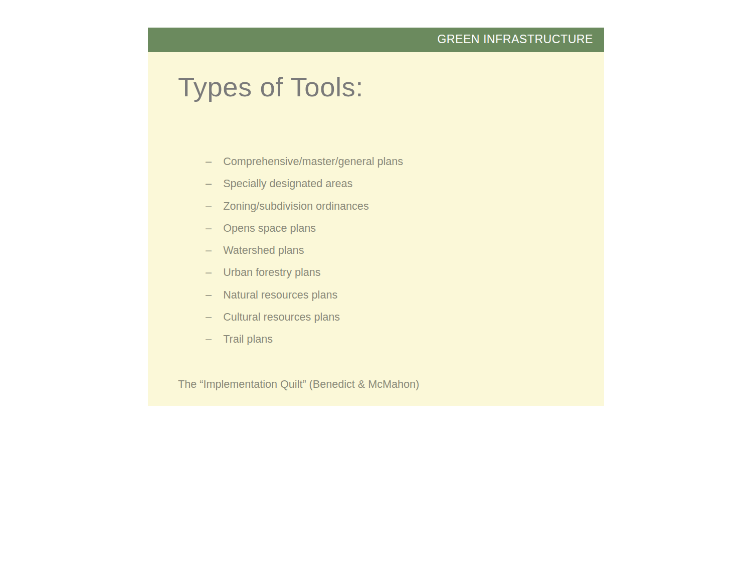GREEN INFRASTRUCTURE
Types of Tools:
Comprehensive/master/general plans
Specially designated areas
Zoning/subdivision ordinances
Opens space plans
Watershed plans
Urban forestry plans
Natural resources plans
Cultural resources plans
Trail plans
The “Implementation Quilt” (Benedict & McMahon)